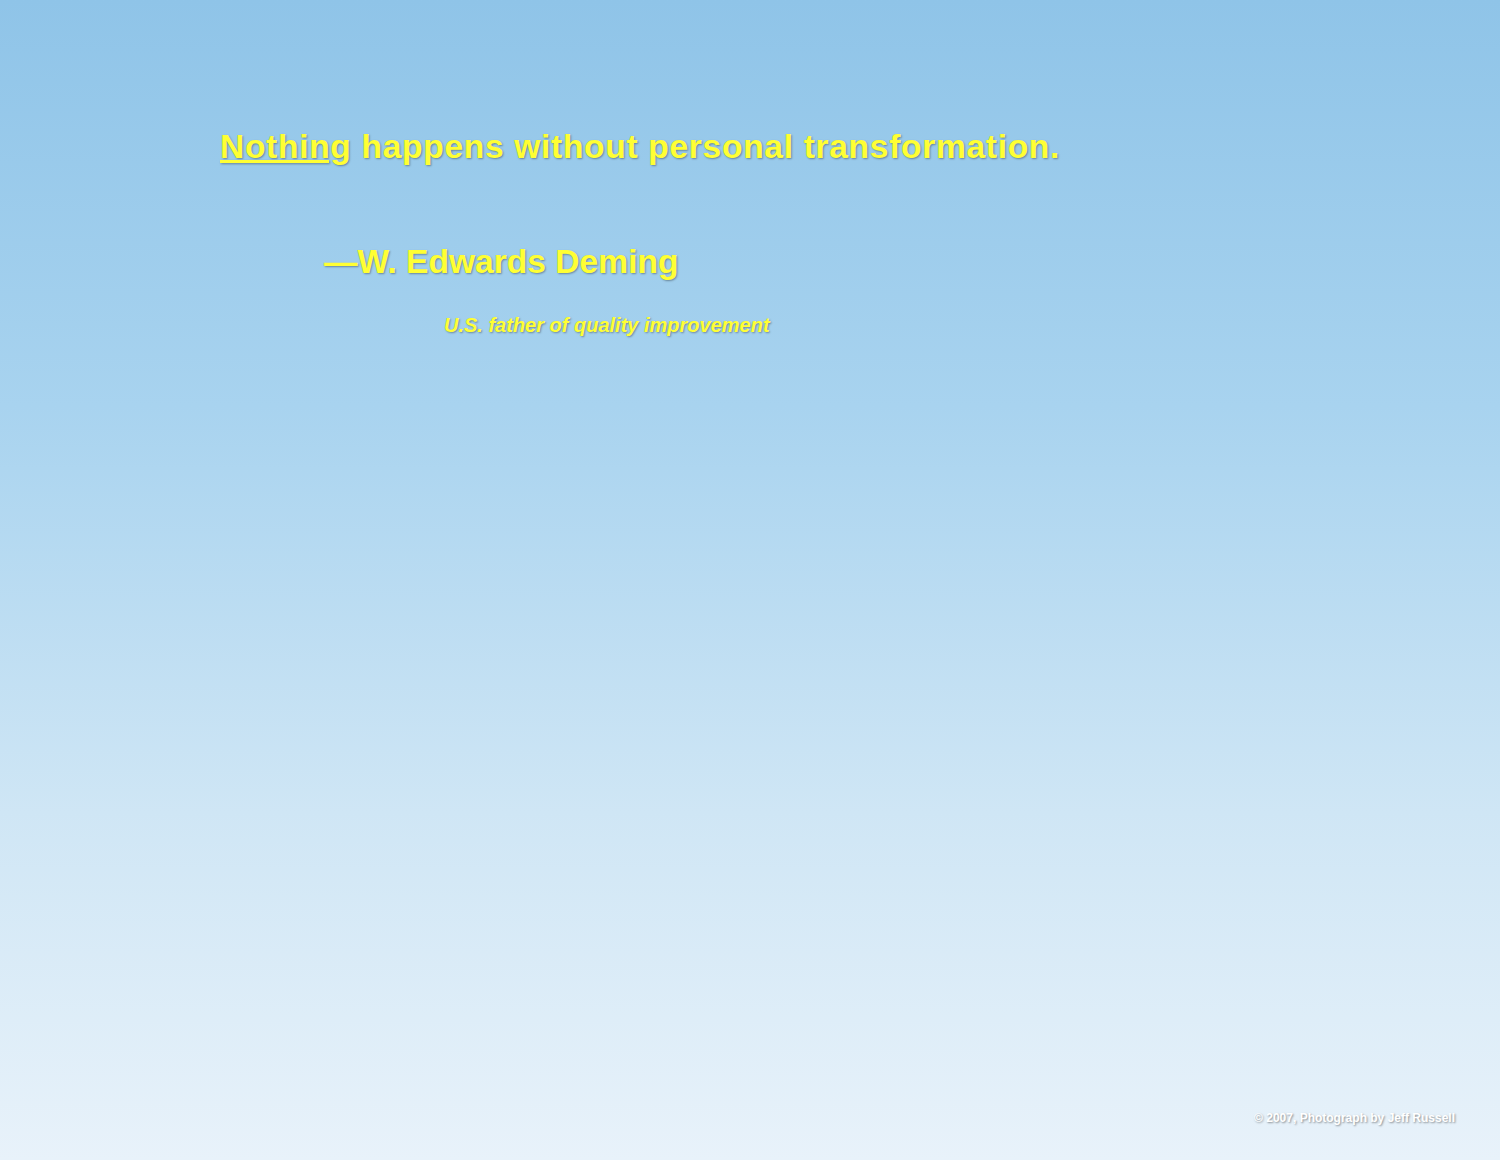Nothing happens without personal transformation.
—W. Edwards Deming
U.S. father of quality improvement
© 2007, Photograph by Jeff Russell